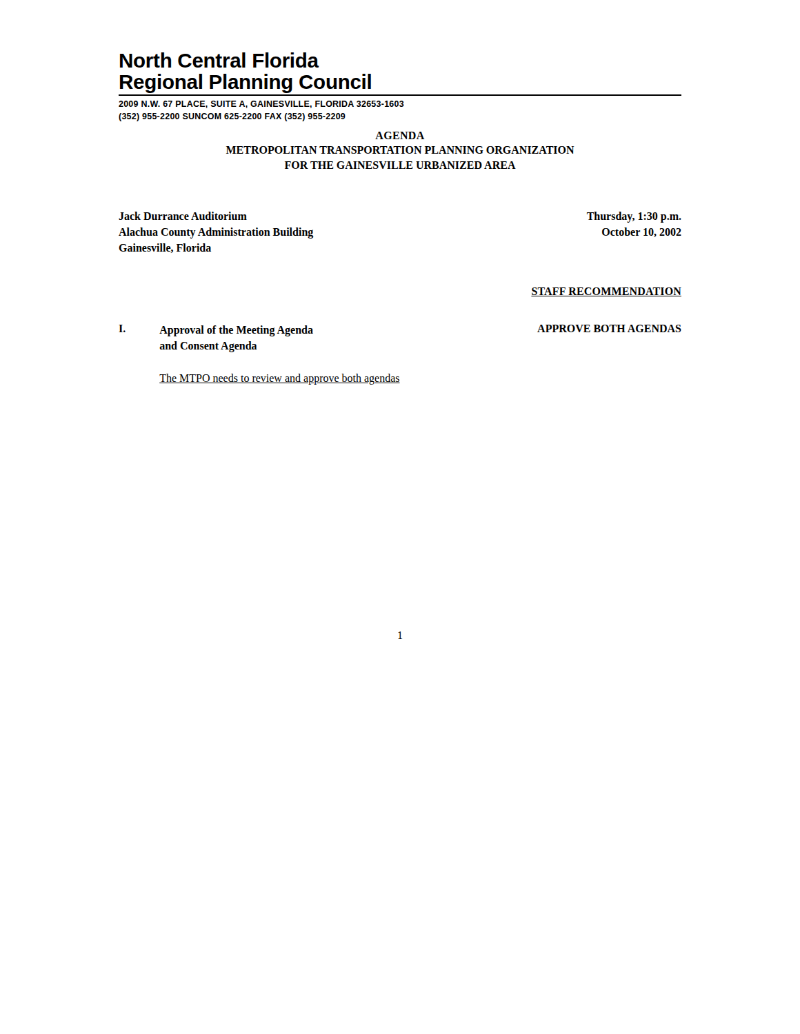North Central Florida Regional Planning Council
2009 N.W. 67 PLACE, SUITE A, GAINESVILLE, FLORIDA 32653-1603 (352) 955-2200 SUNCOM 625-2200 FAX (352) 955-2209
AGENDA METROPOLITAN TRANSPORTATION PLANNING ORGANIZATION FOR THE GAINESVILLE URBANIZED AREA
Jack Durrance Auditorium
Alachua County Administration Building
Gainesville, Florida
Thursday, 1:30 p.m.
October 10, 2002
STAFF RECOMMENDATION
I.
Approval of the Meeting Agenda
and Consent Agenda
APPROVE BOTH AGENDAS
The MTPO needs to review and approve both agendas
1